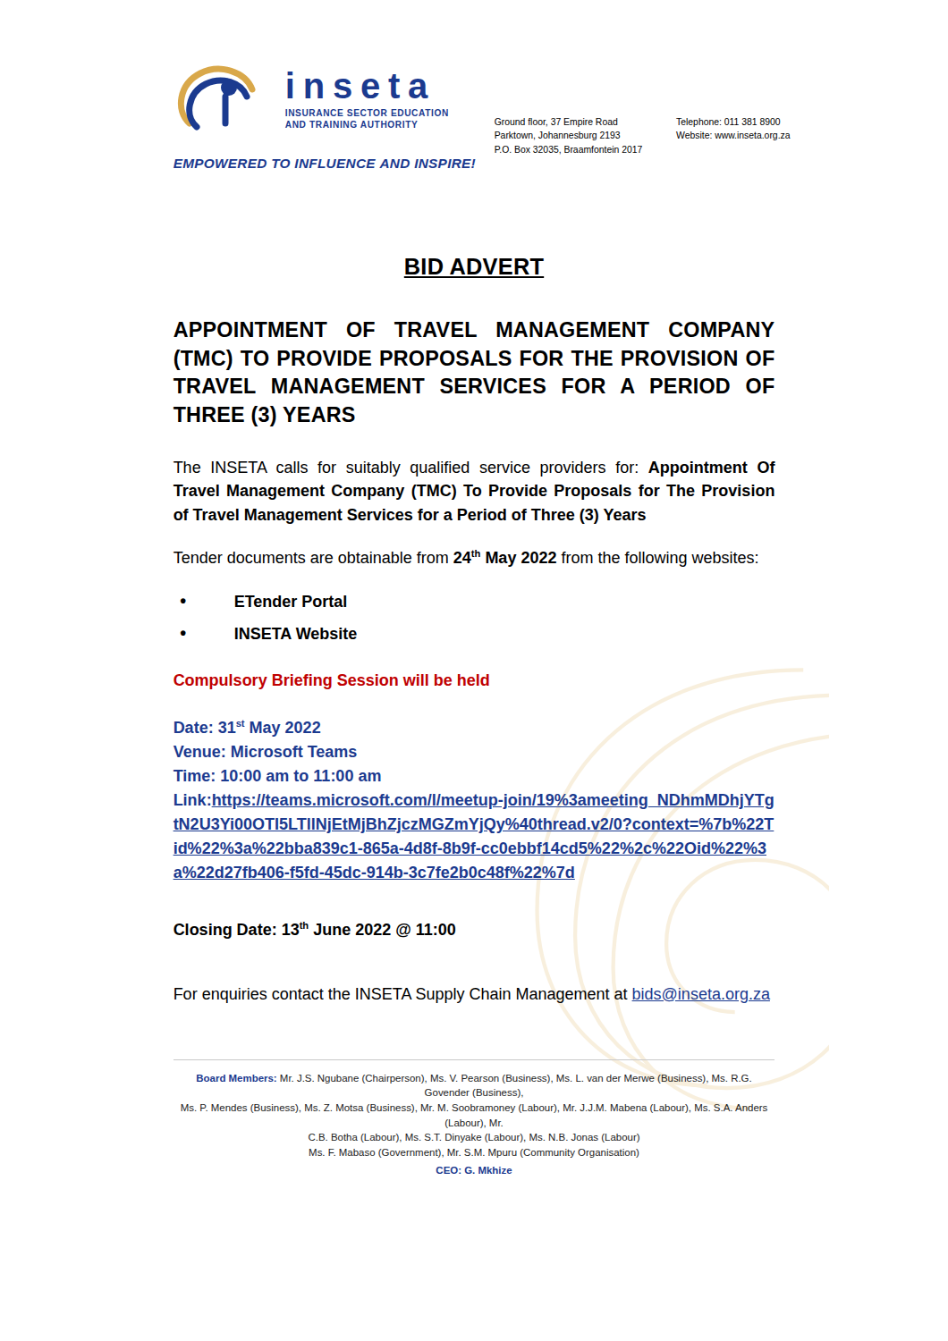inseta
INSURANCE SECTOR EDUCATION
AND TRAINING AUTHORITY
Ground floor, 37 Empire Road
Parktown, Johannesburg 2193
P.O. Box 32035, Braamfontein 2017
Telephone: 011 381 8900
Website: www.inseta.org.za
EMPOWERED TO INFLUENCE AND INSPIRE!
BID ADVERT
APPOINTMENT OF TRAVEL MANAGEMENT COMPANY (TMC) TO PROVIDE PROPOSALS FOR THE PROVISION OF TRAVEL MANAGEMENT SERVICES FOR A PERIOD OF THREE (3) YEARS
The INSETA calls for suitably qualified service providers for: Appointment Of Travel Management Company (TMC) To Provide Proposals for The Provision of Travel Management Services for a Period of Three (3) Years
Tender documents are obtainable from 24th May 2022 from the following websites:
ETender Portal
INSETA Website
Compulsory Briefing Session will be held
Date: 31st May 2022
Venue: Microsoft Teams
Time: 10:00 am to 11:00 am
Link:https://teams.microsoft.com/l/meetup-join/19%3ameeting_NDhmMDhjYTgtN2U3Yi00OTI5LTllNjEtMjBhZjczMGZmYjQy%40thread.v2/0?context=%7b%22Tid%22%3a%22bba839c1-865a-4d8f-8b9f-cc0ebbf14cd5%22%2c%22Oid%22%3a%22d27fb406-f5fd-45dc-914b-3c7fe2b0c48f%22%7d
Closing Date: 13th June 2022 @ 11:00
For enquiries contact the INSETA Supply Chain Management at bids@inseta.org.za
Board Members: Mr. J.S. Ngubane (Chairperson), Ms. V. Pearson (Business), Ms. L. van der Merwe (Business), Ms. R.G. Govender (Business),
Ms. P. Mendes (Business), Ms. Z. Motsa (Business), Mr. M. Soobramoney (Labour), Mr. J.J.M. Mabena (Labour), Ms. S.A. Anders (Labour), Mr.
C.B. Botha (Labour), Ms. S.T. Dinyake (Labour), Ms. N.B. Jonas (Labour)
Ms. F. Mabaso (Government), Mr. S.M. Mpuru (Community Organisation)
CEO: G. Mkhize